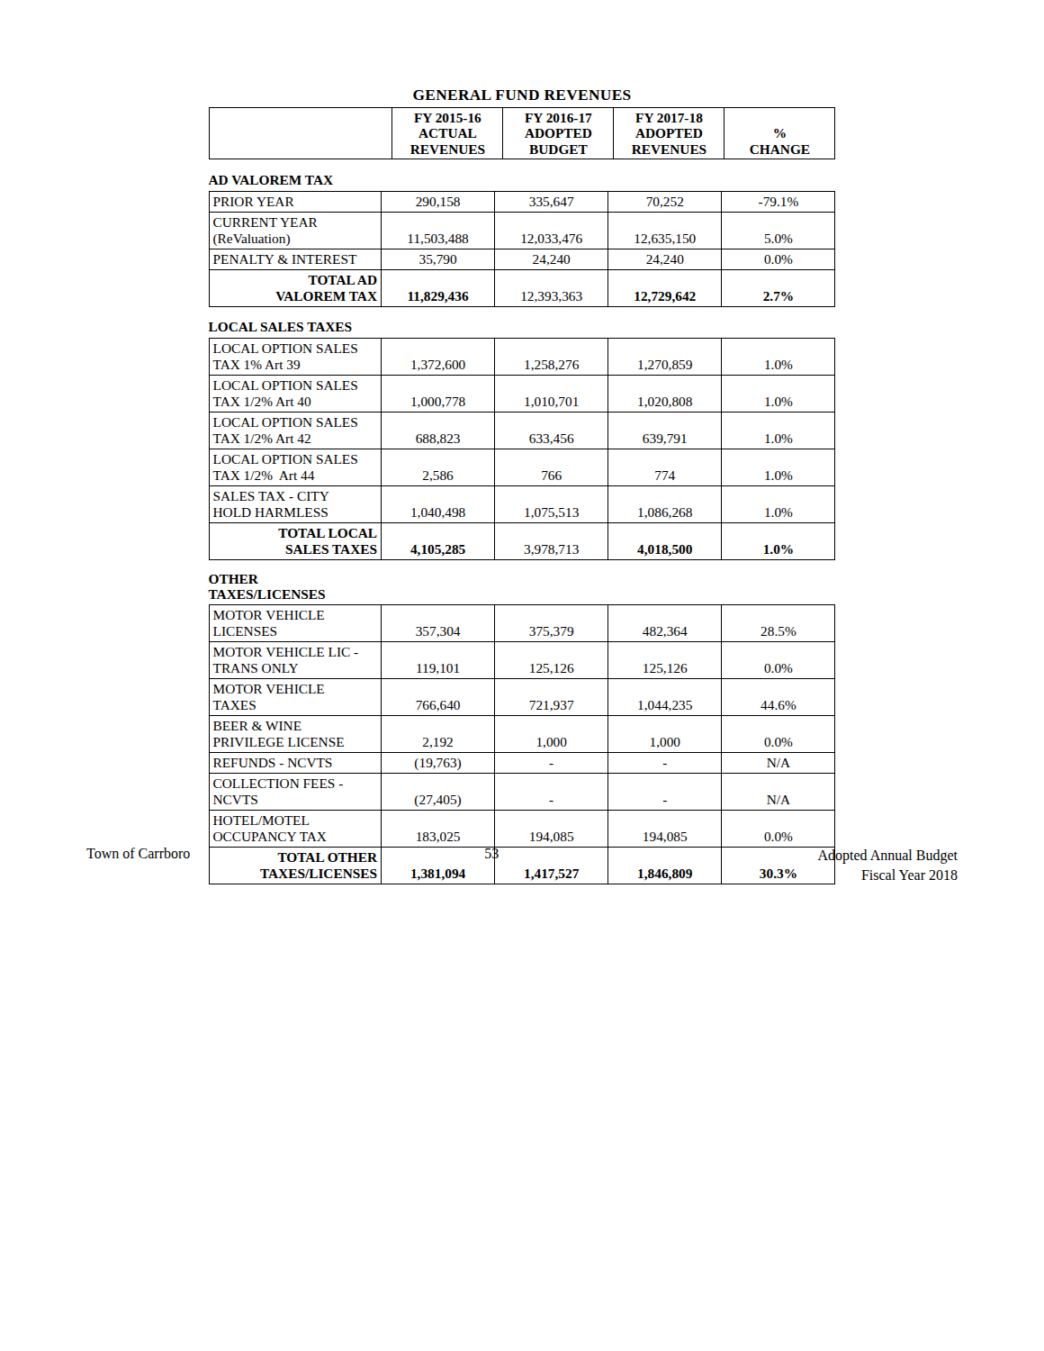GENERAL FUND REVENUES
| | FY 2015-16 ACTUAL REVENUES | FY 2016-17 ADOPTED BUDGET | FY 2017-18 ADOPTED REVENUES | % CHANGE |
AD VALOREM TAX
| PRIOR YEAR | 290,158 | 335,647 | 70,252 | -79.1% |
| CURRENT YEAR (ReValuation) | 11,503,488 | 12,033,476 | 12,635,150 | 5.0% |
| PENALTY & INTEREST | 35,790 | 24,240 | 24,240 | 0.0% |
| TOTAL AD VALOREM TAX | 11,829,436 | 12,393,363 | 12,729,642 | 2.7% |
LOCAL SALES TAXES
| LOCAL OPTION SALES TAX 1% Art 39 | 1,372,600 | 1,258,276 | 1,270,859 | 1.0% |
| LOCAL OPTION SALES TAX 1/2% Art 40 | 1,000,778 | 1,010,701 | 1,020,808 | 1.0% |
| LOCAL OPTION SALES TAX 1/2% Art 42 | 688,823 | 633,456 | 639,791 | 1.0% |
| LOCAL OPTION SALES TAX 1/2% Art 44 | 2,586 | 766 | 774 | 1.0% |
| SALES TAX - CITY HOLD HARMLESS | 1,040,498 | 1,075,513 | 1,086,268 | 1.0% |
| TOTAL LOCAL SALES TAXES | 4,105,285 | 3,978,713 | 4,018,500 | 1.0% |
OTHER
TAXES/LICENSES
| MOTOR VEHICLE LICENSES | 357,304 | 375,379 | 482,364 | 28.5% |
| MOTOR VEHICLE LIC - TRANS ONLY | 119,101 | 125,126 | 125,126 | 0.0% |
| MOTOR VEHICLE TAXES | 766,640 | 721,937 | 1,044,235 | 44.6% |
| BEER & WINE PRIVILEGE LICENSE | 2,192 | 1,000 | 1,000 | 0.0% |
| REFUNDS - NCVTS | (19,763) | - | - | N/A |
| COLLECTION FEES - NCVTS | (27,405) | - | - | N/A |
| HOTEL/MOTEL OCCUPANCY TAX | 183,025 | 194,085 | 194,085 | 0.0% |
| TOTAL OTHER TAXES/LICENSES | 1,381,094 | 1,417,527 | 1,846,809 | 30.3% |
Town of Carrboro
53
Adopted Annual Budget
Fiscal Year 2018